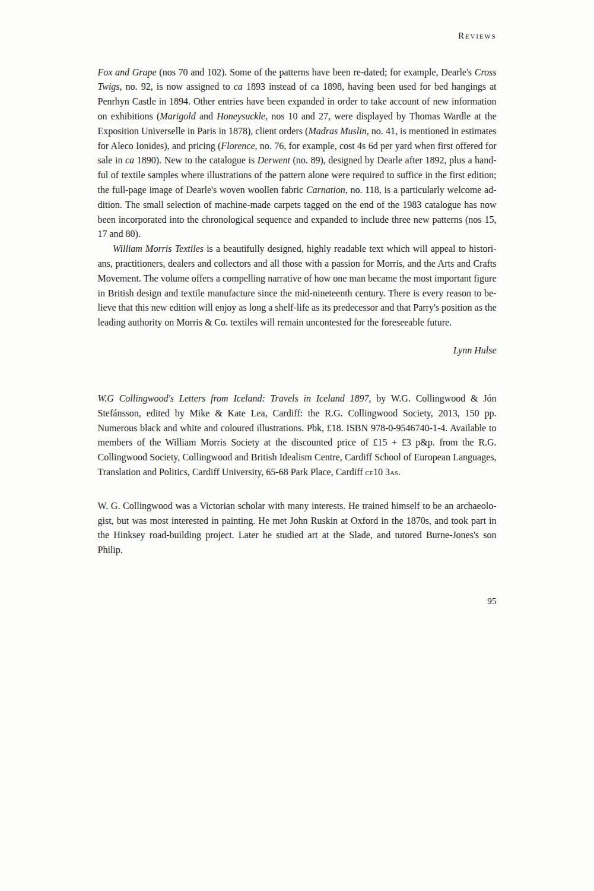Reviews
Fox and Grape (nos 70 and 102). Some of the patterns have been re-dated; for example, Dearle's Cross Twigs, no. 92, is now assigned to ca 1893 instead of ca 1898, having been used for bed hangings at Penrhyn Castle in 1894. Other entries have been expanded in order to take account of new information on exhibitions (Marigold and Honeysuckle, nos 10 and 27, were displayed by Thomas Wardle at the Exposition Universelle in Paris in 1878), client orders (Madras Muslin, no. 41, is mentioned in estimates for Aleco Ionides), and pricing (Florence, no. 76, for example, cost 4s 6d per yard when first offered for sale in ca 1890). New to the catalogue is Derwent (no. 89), designed by Dearle after 1892, plus a handful of textile samples where illustrations of the pattern alone were required to suffice in the first edition; the full-page image of Dearle's woven woollen fabric Carnation, no. 118, is a particularly welcome addition. The small selection of machine-made carpets tagged on the end of the 1983 catalogue has now been incorporated into the chronological sequence and expanded to include three new patterns (nos 15, 17 and 80).
William Morris Textiles is a beautifully designed, highly readable text which will appeal to historians, practitioners, dealers and collectors and all those with a passion for Morris, and the Arts and Crafts Movement. The volume offers a compelling narrative of how one man became the most important figure in British design and textile manufacture since the mid-nineteenth century. There is every reason to believe that this new edition will enjoy as long a shelf-life as its predecessor and that Parry's position as the leading authority on Morris & Co. textiles will remain uncontested for the foreseeable future.
Lynn Hulse
W.G Collingwood's Letters from Iceland: Travels in Iceland 1897, by W.G. Collingwood & Jón Stefánsson, edited by Mike & Kate Lea, Cardiff: the R.G. Collingwood Society, 2013, 150 pp. Numerous black and white and coloured illustrations. Pbk, £18. ISBN 978-0-9546740-1-4. Available to members of the William Morris Society at the discounted price of £15 + £3 p&p. from the R.G. Collingwood Society, Collingwood and British Idealism Centre, Cardiff School of European Languages, Translation and Politics, Cardiff University, 65-68 Park Place, Cardiff cf10 3as.
W. G. Collingwood was a Victorian scholar with many interests. He trained himself to be an archaeologist, but was most interested in painting. He met John Ruskin at Oxford in the 1870s, and took part in the Hinksey road-building project. Later he studied art at the Slade, and tutored Burne-Jones's son Philip.
95